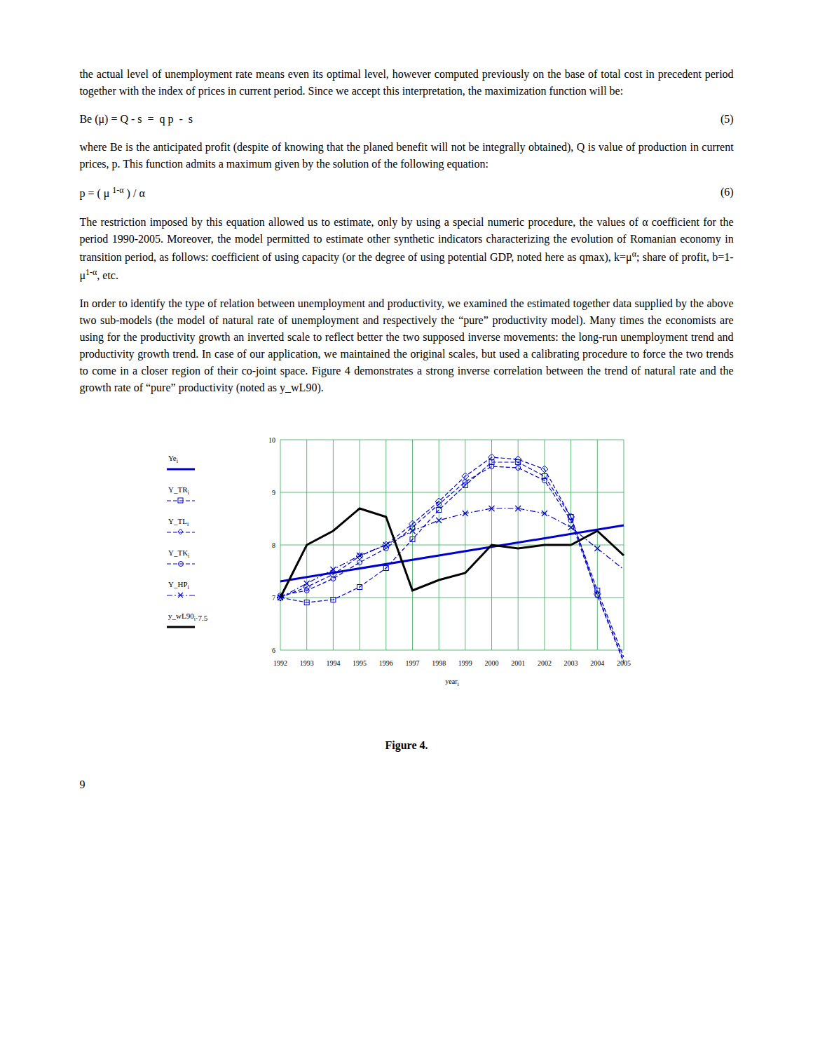the actual level of unemployment rate means even its optimal level, however computed previously on the base of total cost in precedent period together with the index of prices in current period. Since we accept this interpretation, the maximization function will be:
(5) Be (μ) = Q - s = q p - s
where Be is the anticipated profit (despite of knowing that the planed benefit will not be integrally obtained), Q is value of production in current prices, p. This function admits a maximum given by the solution of the following equation:
(6) p = ( μ 1-α ) / α
The restriction imposed by this equation allowed us to estimate, only by using a special numeric procedure, the values of α coefficient for the period 1990-2005. Moreover, the model permitted to estimate other synthetic indicators characterizing the evolution of Romanian economy in transition period, as follows: coefficient of using capacity (or the degree of using potential GDP, noted here as qmax), k=μα; share of profit, b=1-μ1-α, etc.
In order to identify the type of relation between unemployment and productivity, we examined the estimated together data supplied by the above two sub-models (the model of natural rate of unemployment and respectively the “pure” productivity model). Many times the economists are using for the productivity growth an inverted scale to reflect better the two supposed inverse movements: the long-run unemployment trend and productivity growth trend. In case of our application, we maintained the original scales, but used a calibrating procedure to force the two trends to come in a closer region of their co-joint space. Figure 4 demonstrates a strong inverse correlation between the trend of natural rate and the growth rate of “pure” productivity (noted as y_wL90).
Yei Y_TRi Y_TLi Y_TKi Y_HPi y_wL90i·7.5 10 9 8 7 6 1992 1993 1994 1995 1996 1997 1998 1999 2000 2001 2002 2003 2004 2005 yeari
Figure 4.
9